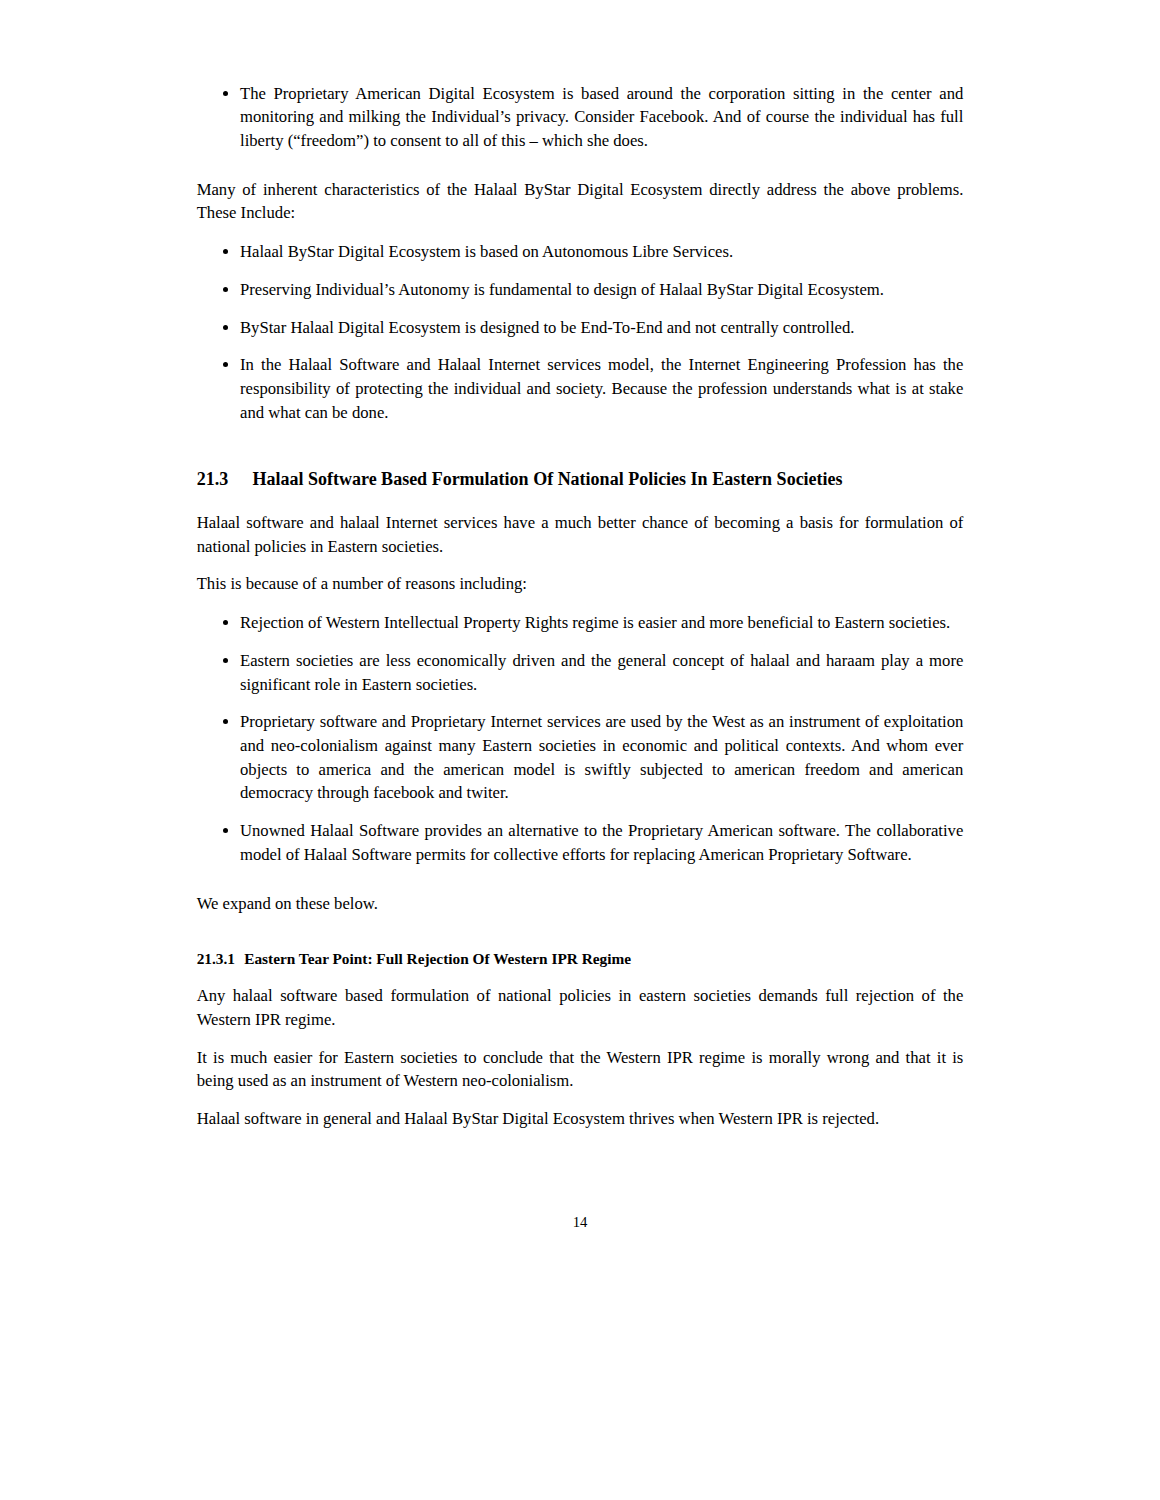The Proprietary American Digital Ecosystem is based around the corporation sitting in the center and monitoring and milking the Individual’s privacy. Consider Facebook. And of course the individual has full liberty (“freedom”) to consent to all of this – which she does.
Many of inherent characteristics of the Halaal ByStar Digital Ecosystem directly address the above problems. These Include:
Halaal ByStar Digital Ecosystem is based on Autonomous Libre Services.
Preserving Individual’s Autonomy is fundamental to design of Halaal ByStar Digital Ecosystem.
ByStar Halaal Digital Ecosystem is designed to be End-To-End and not centrally controlled.
In the Halaal Software and Halaal Internet services model, the Internet Engineering Profession has the responsibility of protecting the individual and society. Because the profession understands what is at stake and what can be done.
21.3 Halaal Software Based Formulation Of National Policies In Eastern Societies
Halaal software and halaal Internet services have a much better chance of becoming a basis for formulation of national policies in Eastern societies.
This is because of a number of reasons including:
Rejection of Western Intellectual Property Rights regime is easier and more beneficial to Eastern societies.
Eastern societies are less economically driven and the general concept of halaal and haraam play a more significant role in Eastern societies.
Proprietary software and Proprietary Internet services are used by the West as an instrument of exploitation and neo-colonialism against many Eastern societies in economic and political contexts. And whom ever objects to america and the american model is swiftly subjected to american freedom and american democracy through facebook and twiter.
Unowned Halaal Software provides an alternative to the Proprietary American software. The collaborative model of Halaal Software permits for collective efforts for replacing American Proprietary Software.
We expand on these below.
21.3.1 Eastern Tear Point: Full Rejection Of Western IPR Regime
Any halaal software based formulation of national policies in eastern societies demands full rejection of the Western IPR regime.
It is much easier for Eastern societies to conclude that the Western IPR regime is morally wrong and that it is being used as an instrument of Western neo-colonialism.
Halaal software in general and Halaal ByStar Digital Ecosystem thrives when Western IPR is rejected.
14